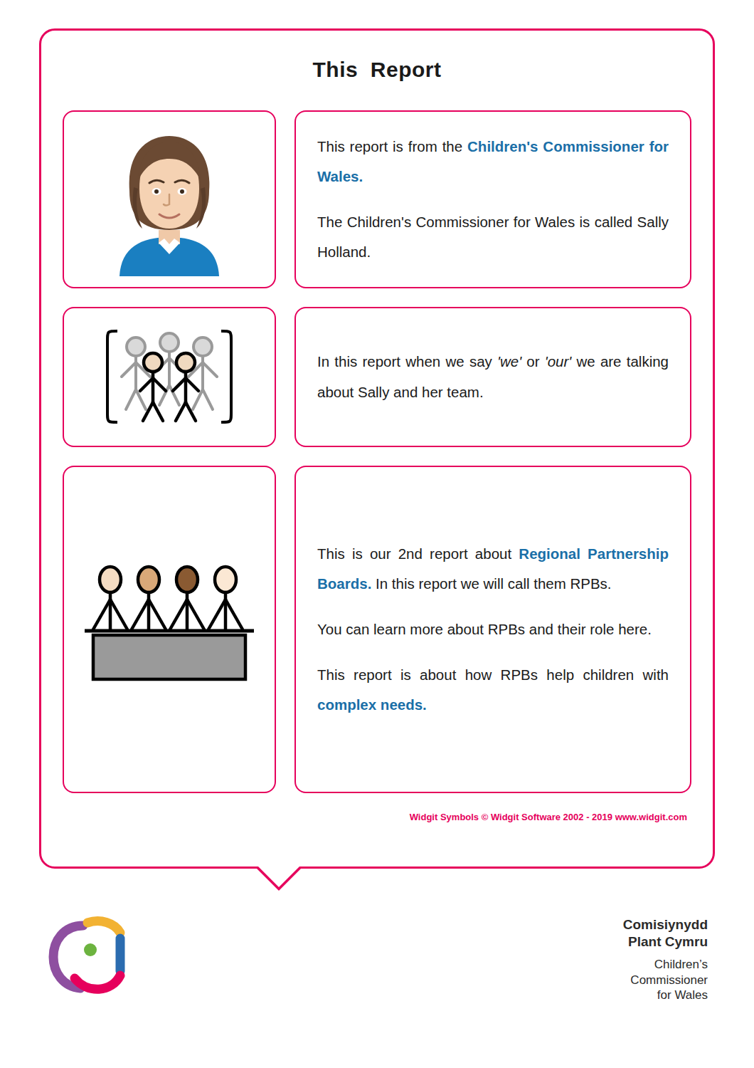This Report
This report is from the Children's Commissioner for Wales.
The Children's Commissioner for Wales is called Sally Holland.
In this report when we say 'we' or 'our' we are talking about Sally and her team.
This is our 2nd report about Regional Partnership Boards. In this report we will call them RPBs.
You can learn more about RPBs and their role here.
This report is about how RPBs help children with complex needs.
Widgit Symbols © Widgit Software 2002 - 2019 www.widgit.com
Comisiynydd
Plant Cymru
Children’s
Commissioner
for Wales